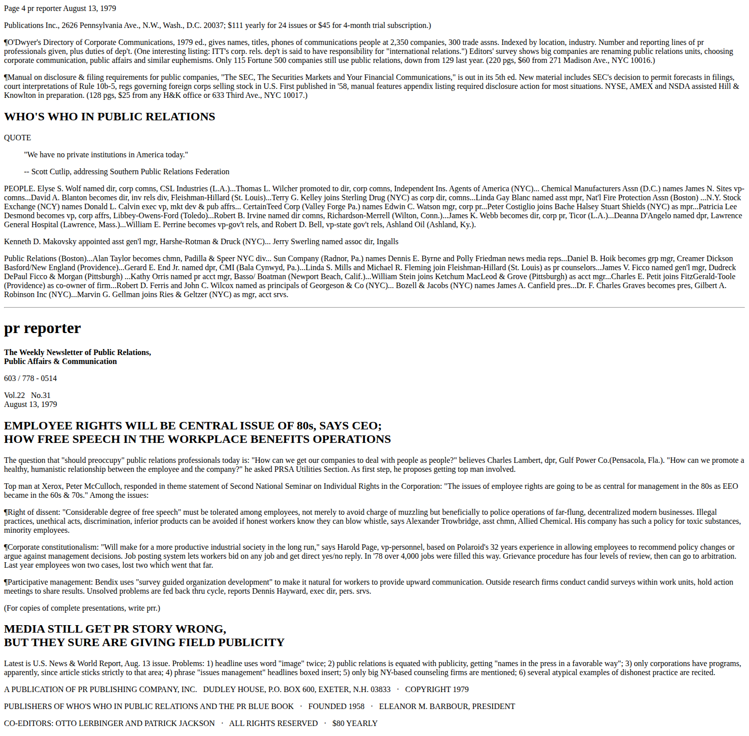Page 4 pr reporter August 13, 1979
Publications Inc., 2626 Pennsylvania Ave., N.W., Wash., D.C. 20037; $111 yearly for 24 issues or $45 for 4-month trial subscription.)
¶O'Dwyer's Directory of Corporate Communications, 1979 ed., gives names, titles, phones of communications people at 2,350 companies, 300 trade assns. Indexed by location, industry. Number and reporting lines of pr professionals given, plus duties of dep't. (One interesting listing: ITT's corp. rels. dep't is said to have responsibility for "international relations.") Editors' survey shows big companies are renaming public relations units, choosing corporate communication, public affairs and similar euphemisms. Only 115 Fortune 500 companies still use public relations, down from 129 last year. (220 pgs, $60 from 271 Madison Ave., NYC 10016.)
¶Manual on disclosure & filing requirements for public companies, "The SEC, The Securities Markets and Your Financial Communications," is out in its 5th ed. New material includes SEC's decision to permit forecasts in filings, court interpretations of Rule 10b-5, regs governing foreign corps selling stock in U.S. First published in '58, manual features appendix listing required disclosure action for most situations. NYSE, AMEX and NSDA assisted Hill & Knowlton in preparation. (128 pgs, $25 from any H&K office or 633 Third Ave., NYC 10017.)
WHO'S WHO IN PUBLIC RELATIONS
QUOTE
"We have no private institutions in America today."
-- Scott Cutlip, addressing Southern Public Relations Federation
PEOPLE. Elyse S. Wolf named dir, corp comns, CSL Industries (L.A.)...Thomas L. Wilcher promoted to dir, corp comns, Independent Ins. Agents of America (NYC)... Chemical Manufacturers Assn (D.C.) names James N. Sites vp-comns...David A. Blanton becomes dir, inv rels div, Fleishman-Hillard (St. Louis)...Terry G. Kelley joins Sterling Drug (NYC) as corp dir, comns...Linda Gay Blanc named asst mpr, Nat'l Fire Protection Assn (Boston) ...N.Y. Stock Exchange (NCY) names Donald L. Calvin exec vp, mkt dev & pub affrs... CertainTeed Corp (Valley Forge Pa.) names Edwin C. Watson mgr, corp pr...Peter Costiglio joins Bache Halsey Stuart Shields (NYC) as mpr...Patricia Lee Desmond becomes vp, corp affrs, Libbey-Owens-Ford (Toledo)...Robert B. Irvine named dir comns, Richardson-Merrell (Wilton, Conn.)...James K. Webb becomes dir, corp pr, Ticor (L.A.)...Deanna D'Angelo named dpr, Lawrence General Hospital (Lawrence, Mass.)...William E. Perrine becomes vp-gov't rels, and Robert D. Bell, vp-state gov't rels, Ashland Oil (Ashland, Ky.).
Kenneth D. Makovsky appointed asst gen'l mgr, Harshe-Rotman & Druck (NYC)... Jerry Swerling named assoc dir, Ingalls
Public Relations (Boston)...Alan Taylor becomes chmn, Padilla & Speer NYC div... Sun Company (Radnor, Pa.) names Dennis E. Byrne and Polly Friedman news media reps...Daniel B. Hoik becomes grp mgr, Creamer Dickson Basford/New England (Providence)...Gerard E. End Jr. named dpr, CMI (Bala Cynwyd, Pa.)...Linda S. Mills and Michael R. Fleming join Fleishman-Hillard (St. Louis) as pr counselors...James V. Ficco named gen'l mgr, Dudreck DePaul Ficco & Morgan (Pittsburgh) ...Kathy Orris named pr acct mgr, Basso/ Boatman (Newport Beach, Calif.)...William Stein joins Ketchum MacLeod & Grove (Pittsburgh) as acct mgr...Charles E. Petit joins FitzGerald-Toole (Providence) as co-owner of firm...Robert D. Ferris and John C. Wilcox named as principals of Georgeson & Co (NYC)... Bozell & Jacobs (NYC) names James A. Canfield pres...Dr. F. Charles Graves becomes pres, Gilbert A. Robinson Inc (NYC)...Marvin G. Gellman joins Ries & Geltzer (NYC) as mgr, acct srvs.
pr reporter
The Weekly Newsletter of Public Relations,
Public Affairs & Communication
603 / 778 - 0514
Vol.22 No.31
August 13, 1979
EMPLOYEE RIGHTS WILL BE CENTRAL ISSUE OF 80s, SAYS CEO;
HOW FREE SPEECH IN THE WORKPLACE BENEFITS OPERATIONS
The question that "should preoccupy" public relations professionals today is: "How can we get our companies to deal with people as people?" believes Charles Lambert, dpr, Gulf Power Co.(Pensacola, Fla.). "How can we promote a healthy, humanistic relationship between the employee and the company?" he asked PRSA Utilities Section. As first step, he proposes getting top man involved.
Top man at Xerox, Peter McCulloch, responded in theme statement of Second National Seminar on Individual Rights in the Corporation: "The issues of employee rights are going to be as central for management in the 80s as EEO became in the 60s & 70s." Among the issues:
¶Right of dissent: "Considerable degree of free speech" must be tolerated among employees, not merely to avoid charge of muzzling but beneficially to police operations of far-flung, decentralized modern businesses. Illegal practices, unethical acts, discrimination, inferior products can be avoided if honest workers know they can blow whistle, says Alexander Trowbridge, asst chmn, Allied Chemical. His company has such a policy for toxic substances, minority employees.
¶Corporate constitutionalism: "Will make for a more productive industrial society in the long run," says Harold Page, vp-personnel, based on Polaroid's 32 years experience in allowing employees to recommend policy changes or argue against management decisions. Job posting system lets workers bid on any job and get direct yes/no reply. In '78 over 4,000 jobs were filled this way. Grievance procedure has four levels of review, then can go to arbitration. Last year employees won two cases, lost two which went that far.
¶Participative management: Bendix uses "survey guided organization development" to make it natural for workers to provide upward communication. Outside research firms conduct candid surveys within work units, hold action meetings to share results. Unsolved problems are fed back thru cycle, reports Dennis Hayward, exec dir, pers. srvs.
(For copies of complete presentations, write prr.)
MEDIA STILL GET PR STORY WRONG,
BUT THEY SURE ARE GIVING FIELD PUBLICITY
Latest is U.S. News & World Report, Aug. 13 issue. Problems: 1) headline uses word "image" twice; 2) public relations is equated with publicity, getting "names in the press in a favorable way"; 3) only corporations have programs, apparently, since article sticks strictly to that area; 4) phrase "issues management" headlines boxed insert; 5) only big NY-based counseling firms are mentioned; 6) several atypical examples of dishonest practice are recited.
A PUBLICATION OF PR PUBLISHING COMPANY, INC. DUDLEY HOUSE, P.O. BOX 600, EXETER, N.H. 03833 · COPYRIGHT 1979
PUBLISHERS OF WHO'S WHO IN PUBLIC RELATIONS AND THE PR BLUE BOOK · FOUNDED 1958 · ELEANOR M. BARBOUR, PRESIDENT
CO-EDITORS: OTTO LERBINGER AND PATRICK JACKSON · ALL RIGHTS RESERVED · $80 YEARLY